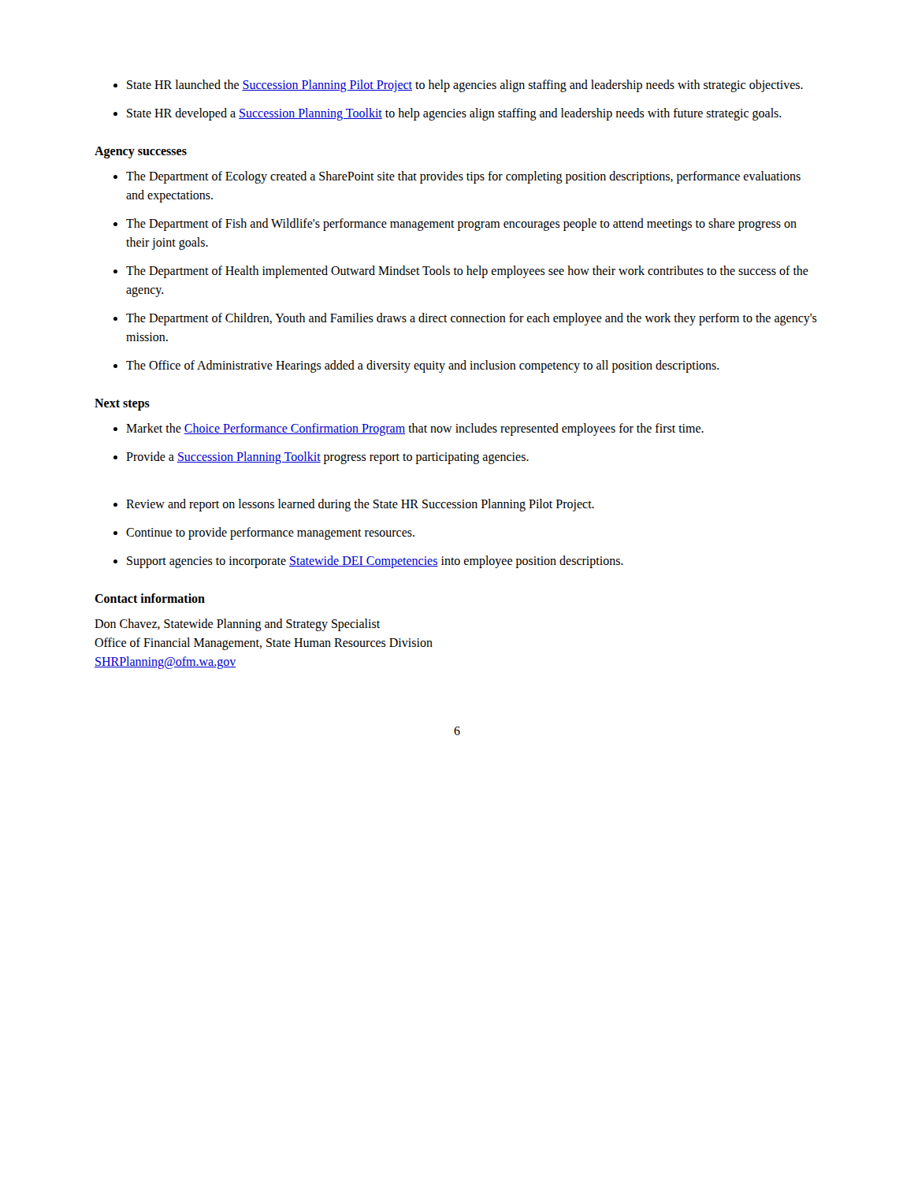State HR launched the Succession Planning Pilot Project to help agencies align staffing and leadership needs with strategic objectives.
State HR developed a Succession Planning Toolkit to help agencies align staffing and leadership needs with future strategic goals.
Agency successes
The Department of Ecology created a SharePoint site that provides tips for completing position descriptions, performance evaluations and expectations.
The Department of Fish and Wildlife's performance management program encourages people to attend meetings to share progress on their joint goals.
The Department of Health implemented Outward Mindset Tools to help employees see how their work contributes to the success of the agency.
The Department of Children, Youth and Families draws a direct connection for each employee and the work they perform to the agency's mission.
The Office of Administrative Hearings added a diversity equity and inclusion competency to all position descriptions.
Next steps
Market the Choice Performance Confirmation Program that now includes represented employees for the first time.
Provide a Succession Planning Toolkit progress report to participating agencies.
Review and report on lessons learned during the State HR Succession Planning Pilot Project.
Continue to provide performance management resources.
Support agencies to incorporate Statewide DEI Competencies into employee position descriptions.
Contact information
Don Chavez, Statewide Planning and Strategy Specialist
Office of Financial Management, State Human Resources Division
SHRPlanning@ofm.wa.gov
6